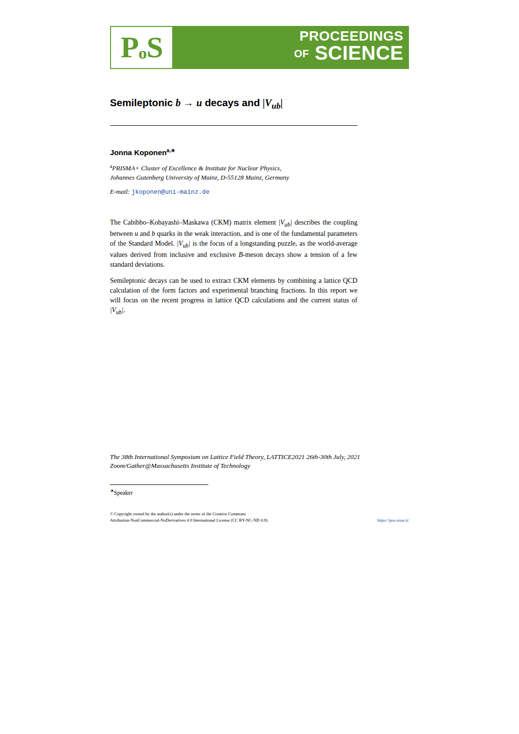PoS
PROCEEDINGS
OF SCIENCE
PoS(LATTICE2021)015
Semileptonic b → u decays and |Vub|
Jonna Koponena,∗
aPRISMA+ Cluster of Excellence & Institute for Nuclear Physics,
Johannes Gutenberg University of Mainz, D-55128 Mainz, Germany
E-mail: jkoponen@uni-mainz.de
The Cabibbo–Kobayashi–Maskawa (CKM) matrix element |Vub| describes the coupling between u and b quarks in the weak interaction, and is one of the fundamental parameters of the Standard Model. |Vub| is the focus of a longstanding puzzle, as the world-average values derived from inclusive and exclusive B-meson decays show a tension of a few standard deviations.
Semileptonic decays can be used to extract CKM elements by combining a lattice QCD calculation of the form factors and experimental branching fractions. In this report we will focus on the recent progress in lattice QCD calculations and the current status of |Vub|.
The 38th International Symposium on Lattice Field Theory, LATTICE2021 26th-30th July, 2021
Zoom/Gather@Massachusetts Institute of Technology
∗Speaker
© Copyright owned by the author(s) under the terms of the Creative Commons
Attribution-NonCommercial-NoDerivatives 4.0 International License (CC BY-NC-ND 4.0). https://pos.sissa.it/